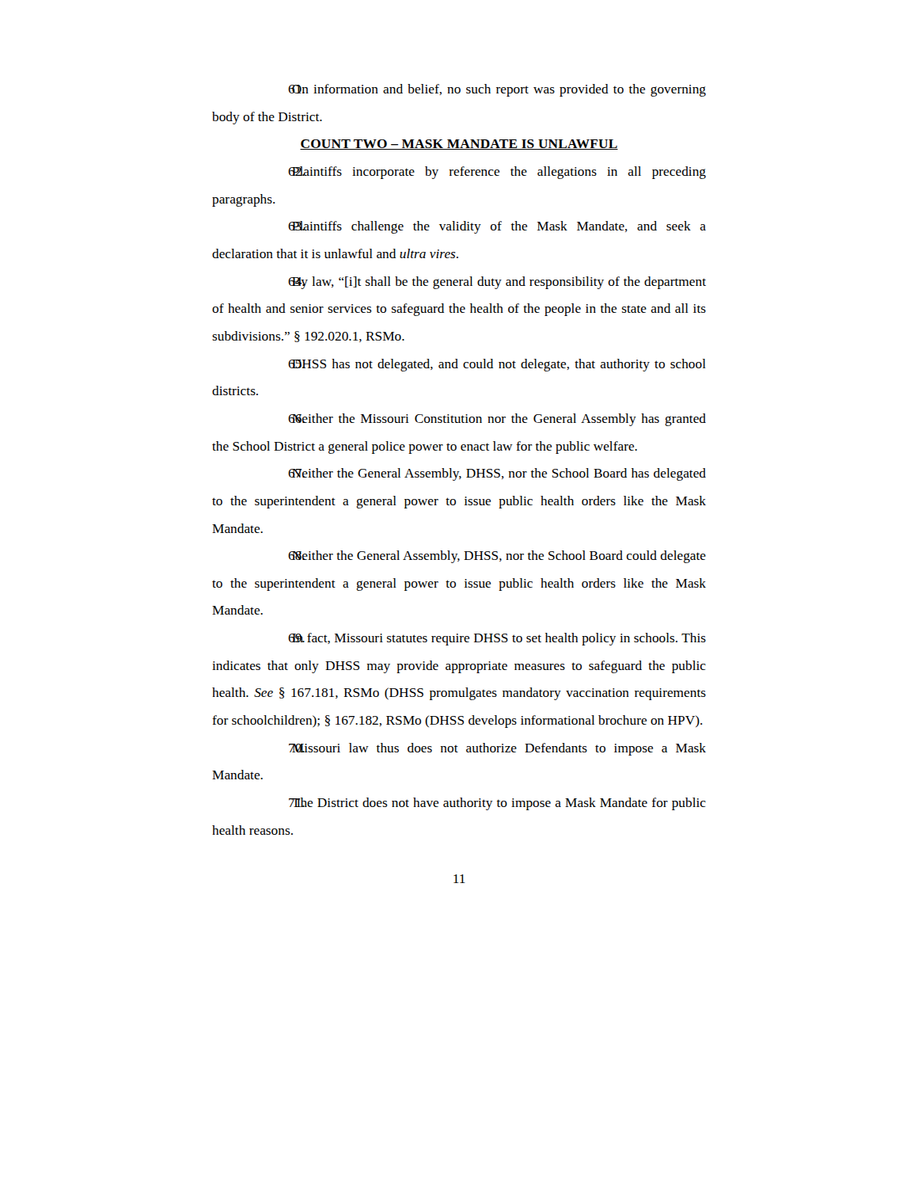61. On information and belief, no such report was provided to the governing body of the District.
COUNT TWO – MASK MANDATE IS UNLAWFUL
62. Plaintiffs incorporate by reference the allegations in all preceding paragraphs.
63. Plaintiffs challenge the validity of the Mask Mandate, and seek a declaration that it is unlawful and ultra vires.
64. By law, “[i]t shall be the general duty and responsibility of the department of health and senior services to safeguard the health of the people in the state and all its subdivisions.” § 192.020.1, RSMo.
65. DHSS has not delegated, and could not delegate, that authority to school districts.
66. Neither the Missouri Constitution nor the General Assembly has granted the School District a general police power to enact law for the public welfare.
67. Neither the General Assembly, DHSS, nor the School Board has delegated to the superintendent a general power to issue public health orders like the Mask Mandate.
68. Neither the General Assembly, DHSS, nor the School Board could delegate to the superintendent a general power to issue public health orders like the Mask Mandate.
69. In fact, Missouri statutes require DHSS to set health policy in schools. This indicates that only DHSS may provide appropriate measures to safeguard the public health. See § 167.181, RSMo (DHSS promulgates mandatory vaccination requirements for schoolchildren); § 167.182, RSMo (DHSS develops informational brochure on HPV).
70. Missouri law thus does not authorize Defendants to impose a Mask Mandate.
71. The District does not have authority to impose a Mask Mandate for public health reasons.
11